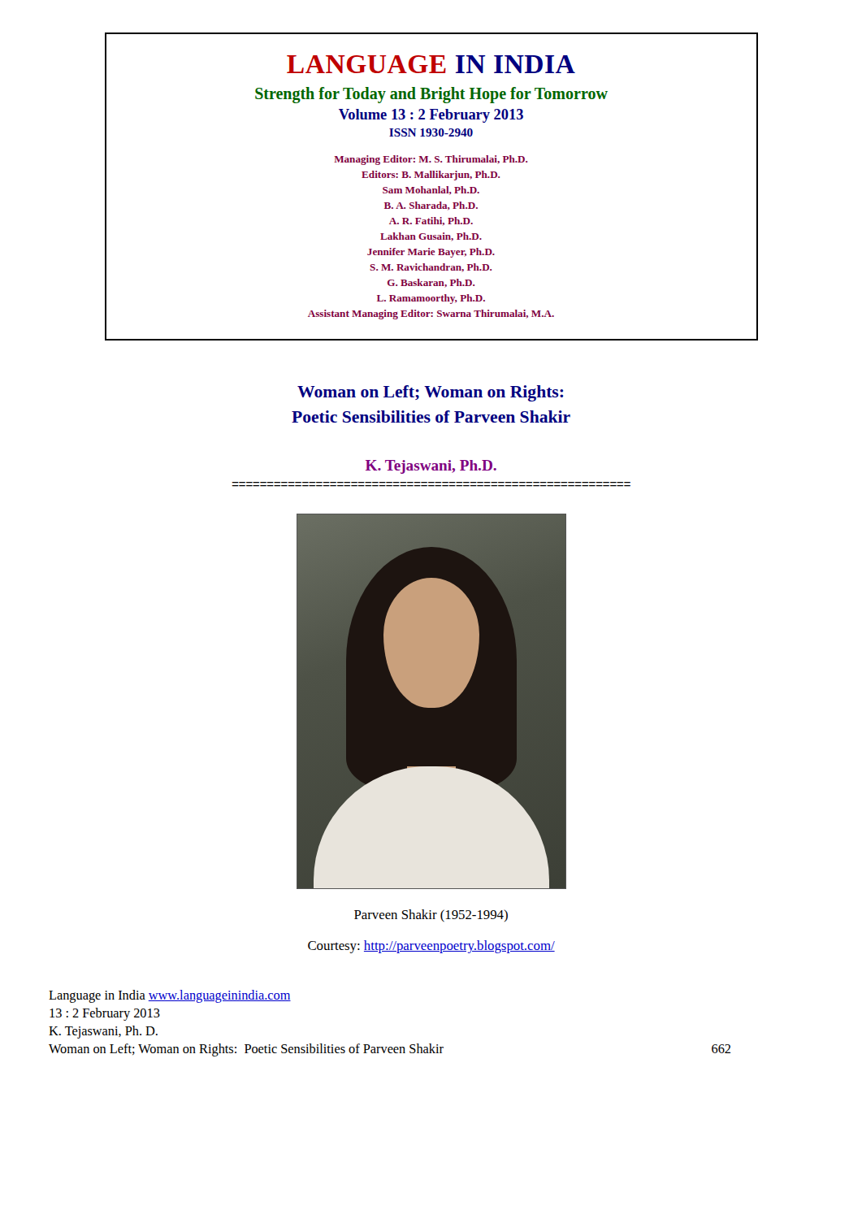LANGUAGE IN INDIA
Strength for Today and Bright Hope for Tomorrow
Volume 13 : 2 February 2013
ISSN 1930-2940
Managing Editor: M. S. Thirumalai, Ph.D.
Editors: B. Mallikarjun, Ph.D.
Sam Mohanlal, Ph.D.
B. A. Sharada, Ph.D.
A. R. Fatihi, Ph.D.
Lakhan Gusain, Ph.D.
Jennifer Marie Bayer, Ph.D.
S. M. Ravichandran, Ph.D.
G. Baskaran, Ph.D.
L. Ramamoorthy, Ph.D.
Assistant Managing Editor: Swarna Thirumalai, M.A.
Woman on Left; Woman on Rights:
Poetic Sensibilities of Parveen Shakir
K. Tejaswani, Ph.D.
=========================================================
Parveen Shakir (1952-1994)
Courtesy: http://parveenpoetry.blogspot.com/
Language in India www.languageinindia.com
13 : 2 February 2013
K. Tejaswani, Ph. D.
Woman on Left; Woman on Rights: Poetic Sensibilities of Parveen Shakir 662